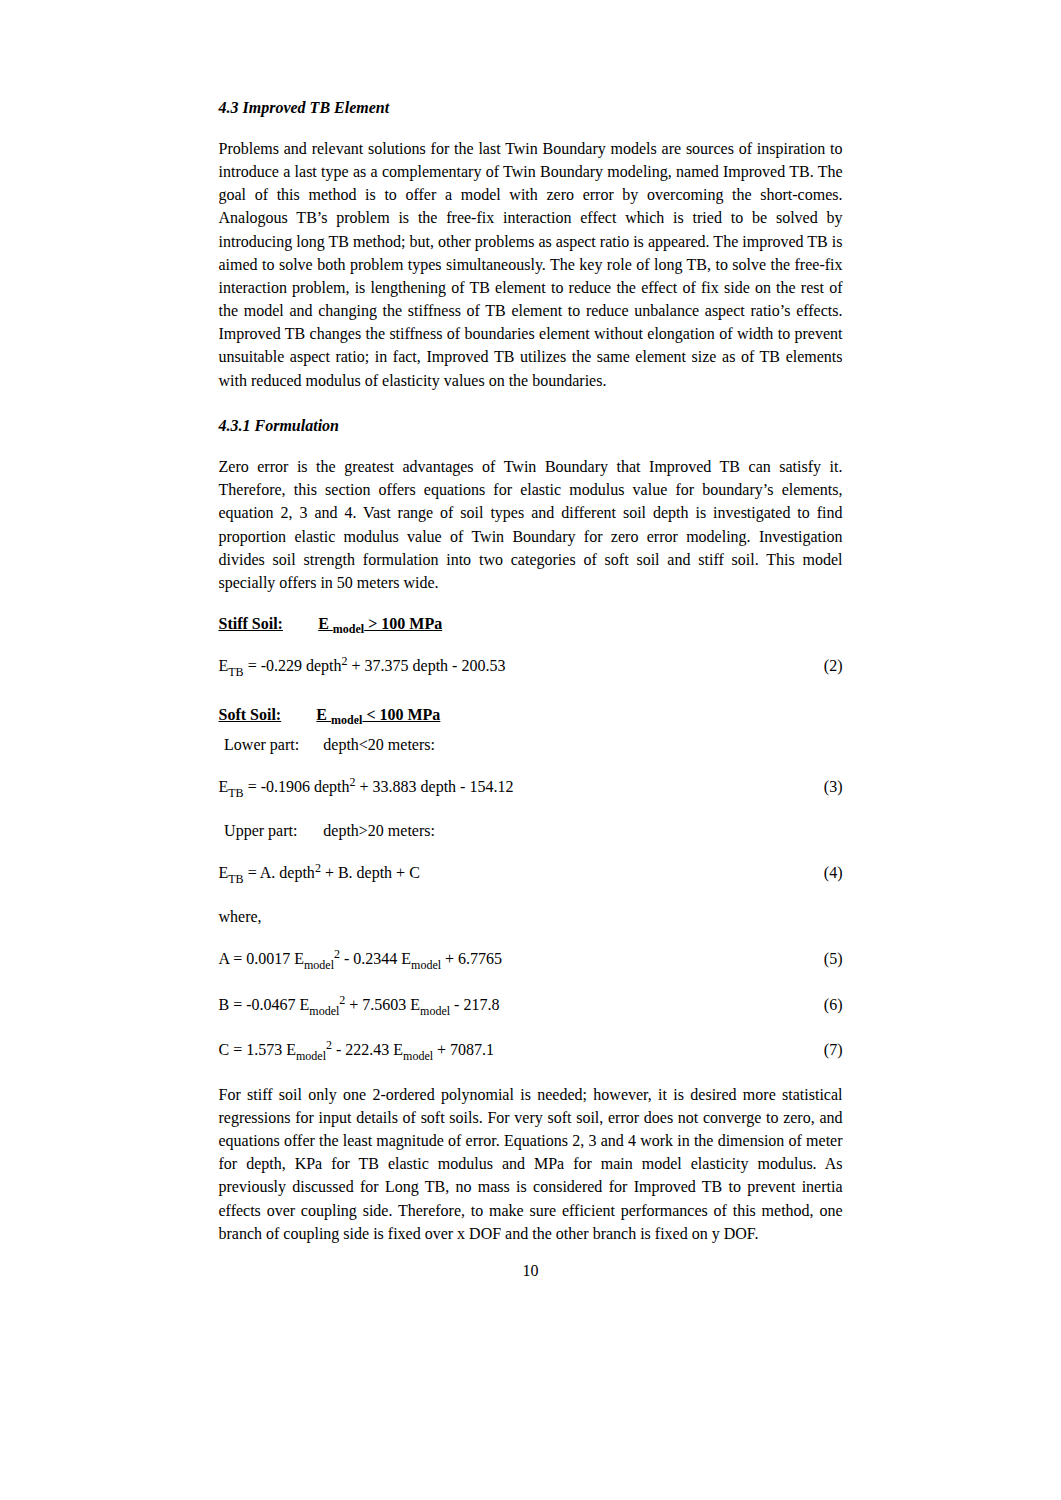4.3 Improved TB Element
Problems and relevant solutions for the last Twin Boundary models are sources of inspiration to introduce a last type as a complementary of Twin Boundary modeling, named Improved TB. The goal of this method is to offer a model with zero error by overcoming the short-comes. Analogous TB’s problem is the free-fix interaction effect which is tried to be solved by introducing long TB method; but, other problems as aspect ratio is appeared. The improved TB is aimed to solve both problem types simultaneously. The key role of long TB, to solve the free-fix interaction problem, is lengthening of TB element to reduce the effect of fix side on the rest of the model and changing the stiffness of TB element to reduce unbalance aspect ratio’s effects. Improved TB changes the stiffness of boundaries element without elongation of width to prevent unsuitable aspect ratio; in fact, Improved TB utilizes the same element size as of TB elements with reduced modulus of elasticity values on the boundaries.
4.3.1 Formulation
Zero error is the greatest advantages of Twin Boundary that Improved TB can satisfy it. Therefore, this section offers equations for elastic modulus value for boundary’s elements, equation 2, 3 and 4. Vast range of soil types and different soil depth is investigated to find proportion elastic modulus value of Twin Boundary for zero error modeling. Investigation divides soil strength formulation into two categories of soft soil and stiff soil. This model specially offers in 50 meters wide.
Stiff Soil: E model > 100 MPa
ETB = -0.229 depth2 + 37.375 depth - 200.53
(2)
Soft Soil: E model < 100 MPa
Lower part: depth<20 meters:
ETB = -0.1906 depth2 + 33.883 depth - 154.12
(3)
Upper part: depth>20 meters:
ETB = A. depth2 + B. depth + C
(4)
where,
A = 0.0017 Emodel 2 - 0.2344 Emodel + 6.7765
(5)
B = -0.0467 Emodel 2 + 7.5603 Emodel - 217.8
(6)
C = 1.573 Emodel 2 - 222.43 Emodel + 7087.1
(7)
For stiff soil only one 2-ordered polynomial is needed; however, it is desired more statistical regressions for input details of soft soils. For very soft soil, error does not converge to zero, and equations offer the least magnitude of error. Equations 2, 3 and 4 work in the dimension of meter for depth, KPa for TB elastic modulus and MPa for main model elasticity modulus. As previously discussed for Long TB, no mass is considered for Improved TB to prevent inertia effects over coupling side. Therefore, to make sure efficient performances of this method, one branch of coupling side is fixed over x DOF and the other branch is fixed on y DOF.
10